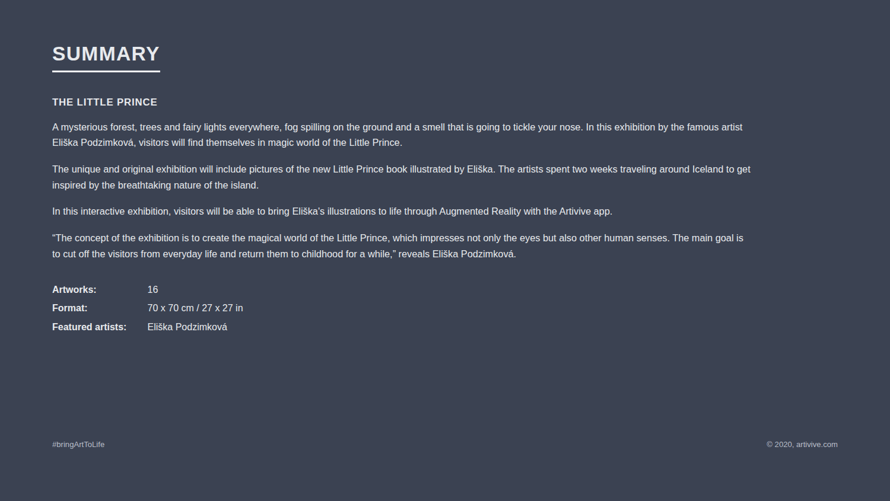SUMMARY
THE LITTLE PRINCE
A mysterious forest, trees and fairy lights everywhere, fog spilling on the ground and a smell that is going to tickle your nose. In this exhibition by the famous artist Eliška Podzimková, visitors will find themselves in magic world of the Little Prince.
The unique and original exhibition will include pictures of the new Little Prince book illustrated by Eliška. The artists spent two weeks traveling around Iceland to get inspired by the breathtaking nature of the island.
In this interactive exhibition, visitors will be able to bring Eliška's illustrations to life through Augmented Reality with the Artivive app.
“The concept of the exhibition is to create the magical world of the Little Prince, which impresses not only the eyes but also other human senses. The main goal is to cut off the visitors from everyday life and return them to childhood for a while,” reveals Eliška Podzimková.
Artworks:
16
Format:
70 x 70 cm / 27 x 27 in
Featured artists:
Eliška Podzimková
#bringArtToLife © 2020, artivive.com